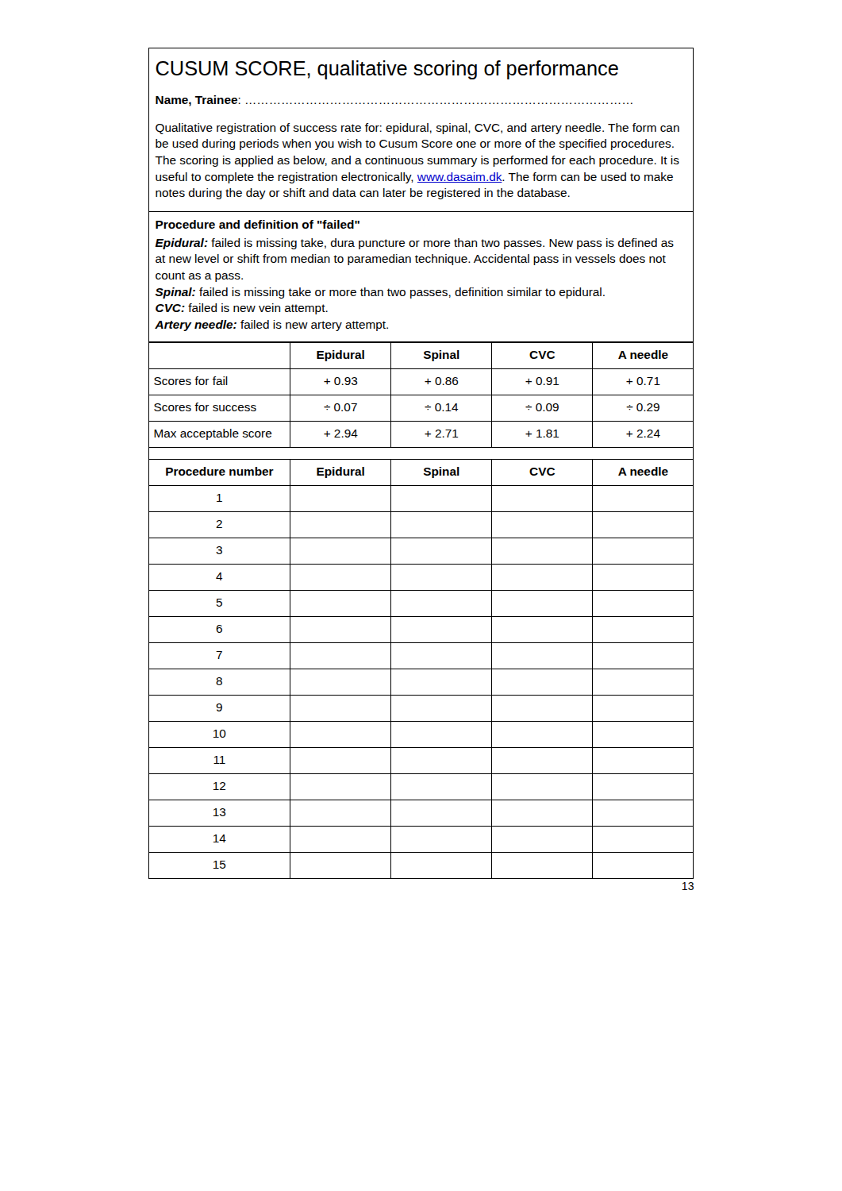CUSUM SCORE, qualitative scoring of performance
Name, Trainee: ……………………………………………………………………………………
Qualitative registration of success rate for: epidural, spinal, CVC, and artery needle. The form can be used during periods when you wish to Cusum Score one or more of the specified procedures. The scoring is applied as below, and a continuous summary is performed for each procedure. It is useful to complete the registration electronically, www.dasaim.dk. The form can be used to make notes during the day or shift and data can later be registered in the database.
Procedure and definition of "failed"
Epidural: failed is missing take, dura puncture or more than two passes. New pass is defined as at new level or shift from median to paramedian technique. Accidental pass in vessels does not count as a pass.
Spinal: failed is missing take or more than two passes, definition similar to epidural.
CVC: failed is new vein attempt.
Artery needle: failed is new artery attempt.
| | Epidural | Spinal | CVC | A needle |
| --- | --- | --- | --- | --- |
| Scores for fail | + 0.93 | + 0.86 | + 0.91 | + 0.71 |
| Scores for success | ÷ 0.07 | ÷ 0.14 | ÷ 0.09 | ÷ 0.29 |
| Max acceptable score | + 2.94 | + 2.71 | + 1.81 | + 2.24 |
| Procedure number | Epidural | Spinal | CVC | A needle |
| --- | --- | --- | --- | --- |
| 1 | | | | |
| 2 | | | | |
| 3 | | | | |
| 4 | | | | |
| 5 | | | | |
| 6 | | | | |
| 7 | | | | |
| 8 | | | | |
| 9 | | | | |
| 10 | | | | |
| 11 | | | | |
| 12 | | | | |
| 13 | | | | |
| 14 | | | | |
| 15 | | | | |
13